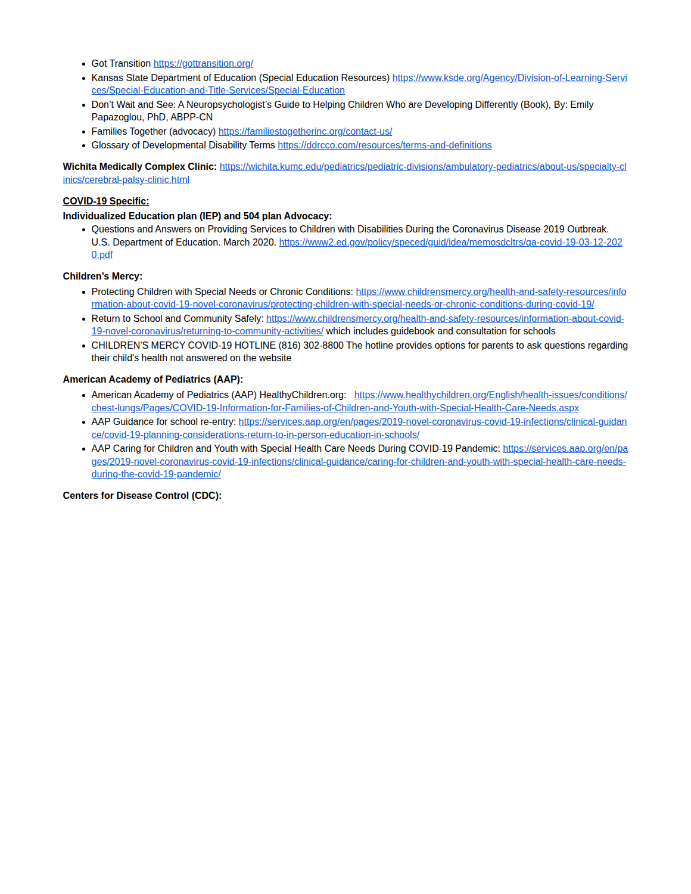Got Transition https://gottransition.org/
Kansas State Department of Education (Special Education Resources) https://www.ksde.org/Agency/Division-of-Learning-Services/Special-Education-and-Title-Services/Special-Education
Don’t Wait and See: A Neuropsychologist’s Guide to Helping Children Who are Developing Differently (Book), By: Emily Papazoglou, PhD, ABPP-CN
Families Together (advocacy) https://familiestogetherinc.org/contact-us/
Glossary of Developmental Disability Terms https://ddrcco.com/resources/terms-and-definitions
Wichita Medically Complex Clinic: https://wichita.kumc.edu/pediatrics/pediatric-divisions/ambulatory-pediatrics/about-us/specialty-clinics/cerebral-palsy-clinic.html
COVID-19 Specific:
Individualized Education plan (IEP) and 504 plan Advocacy:
Questions and Answers on Providing Services to Children with Disabilities During the Coronavirus Disease 2019 Outbreak. U.S. Department of Education. March 2020. https://www2.ed.gov/policy/speced/guid/idea/memosdcltrs/qa-covid-19-03-12-2020.pdf
Children’s Mercy:
Protecting Children with Special Needs or Chronic Conditions: https://www.childrensmercy.org/health-and-safety-resources/information-about-covid-19-novel-coronavirus/protecting-children-with-special-needs-or-chronic-conditions-during-covid-19/
Return to School and Community Safely: https://www.childrensmercy.org/health-and-safety-resources/information-about-covid-19-novel-coronavirus/returning-to-community-activities/ which includes guidebook and consultation for schools
CHILDREN'S MERCY COVID-19 HOTLINE (816) 302-8800 The hotline provides options for parents to ask questions regarding their child's health not answered on the website
American Academy of Pediatrics (AAP):
American Academy of Pediatrics (AAP) HealthyChildren.org: https://www.healthychildren.org/English/health-issues/conditions/chest-lungs/Pages/COVID-19-Information-for-Families-of-Children-and-Youth-with-Special-Health-Care-Needs.aspx
AAP Guidance for school re-entry: https://services.aap.org/en/pages/2019-novel-coronavirus-covid-19-infections/clinical-guidance/covid-19-planning-considerations-return-to-in-person-education-in-schools/
AAP Caring for Children and Youth with Special Health Care Needs During COVID-19 Pandemic: https://services.aap.org/en/pages/2019-novel-coronavirus-covid-19-infections/clinical-guidance/caring-for-children-and-youth-with-special-health-care-needs-during-the-covid-19-pandemic/
Centers for Disease Control (CDC):